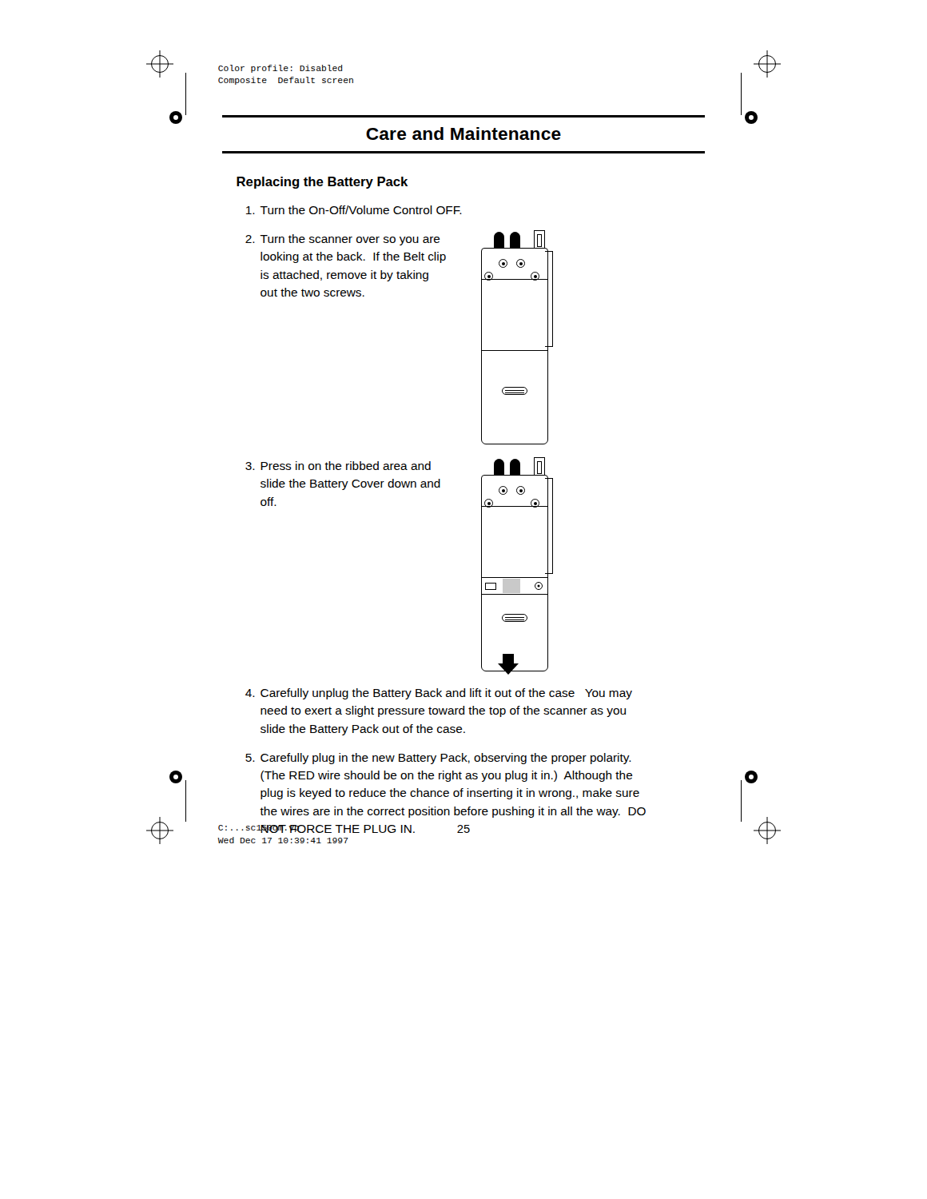Color profile: Disabled Composite Default screen
C:...sc150om.vp Wed Dec 17 10:39:41 1997
Care and Maintenance
Replacing the Battery Pack
1. Turn the On-Off/Volume Control OFF.
2.
Turn the scanner over so you are looking at the back. If the Belt clip is attached, remove it by taking out the two screws.
3.
Press in on the ribbed area and slide the Battery Cover down and off.
4.
Carefully unplug the Battery Back and lift it out of the case You may need to exert a slight pressure toward the top of the scanner as you slide the Battery Pack out of the case.
5.
Carefully plug in the new Battery Pack, observing the proper polarity. (The RED wire should be on the right as you plug it in.) Although the plug is keyed to reduce the chance of inserting it in wrong., make sure the wires are in the correct position before pushing it in all the way. DO NOT FORCE THE PLUG IN.
25